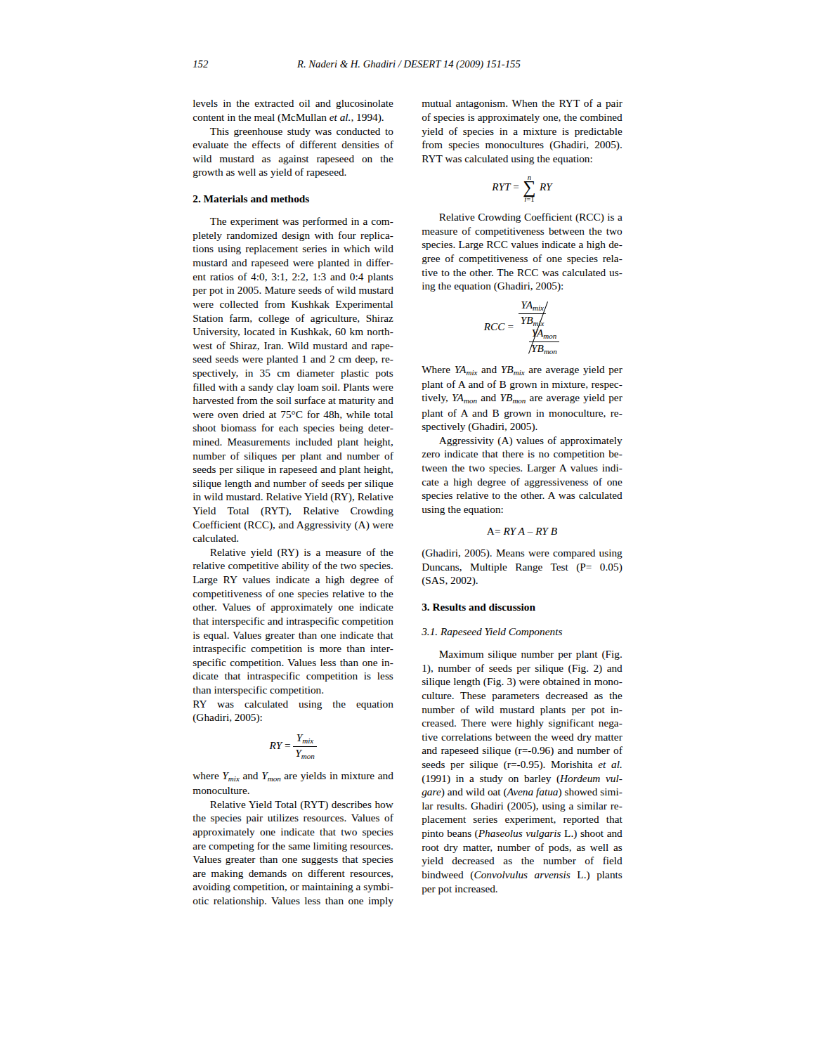152 R. Naderi & H. Ghadiri / DESERT 14 (2009) 151-155
levels in the extracted oil and glucosinolate content in the meal (McMullan et al., 1994).
This greenhouse study was conducted to evaluate the effects of different densities of wild mustard as against rapeseed on the growth as well as yield of rapeseed.
2. Materials and methods
The experiment was performed in a completely randomized design with four replications using replacement series in which wild mustard and rapeseed were planted in different ratios of 4:0, 3:1, 2:2, 1:3 and 0:4 plants per pot in 2005. Mature seeds of wild mustard were collected from Kushkak Experimental Station farm, college of agriculture, Shiraz University, located in Kushkak, 60 km northwest of Shiraz, Iran. Wild mustard and rapeseed seeds were planted 1 and 2 cm deep, respectively, in 35 cm diameter plastic pots filled with a sandy clay loam soil. Plants were harvested from the soil surface at maturity and were oven dried at 75°C for 48h, while total shoot biomass for each species being determined. Measurements included plant height, number of siliques per plant and number of seeds per silique in rapeseed and plant height, silique length and number of seeds per silique in wild mustard. Relative Yield (RY), Relative Yield Total (RYT), Relative Crowding Coefficient (RCC), and Aggressivity (A) were calculated.
Relative yield (RY) is a measure of the relative competitive ability of the two species. Large RY values indicate a high degree of competitiveness of one species relative to the other. Values of approximately one indicate that interspecific and intraspecific competition is equal. Values greater than one indicate that intraspecific competition is more than interspecific competition. Values less than one indicate that intraspecific competition is less than interspecific competition.
RY was calculated using the equation (Ghadiri, 2005):
RY = Ymix Ymon
where Ymix and Ymon are yields in mixture and monoculture.
Relative Yield Total (RYT) describes how the species pair utilizes resources. Values of approximately one indicate that two species are competing for the same limiting resources. Values greater than one suggests that species are making demands on different resources, avoiding competition, or maintaining a symbiotic relationship. Values less than one imply mutual antagonism. When the RYT of a pair of species is approximately one, the combined yield of species in a mixture is predictable from species monocultures (Ghadiri, 2005). RYT was calculated using the equation:
RYT = n ∑ i=1 RY
Relative Crowding Coefficient (RCC) is a measure of competitiveness between the two species. Large RCC values indicate a high degree of competitiveness of one species relative to the other. The RCC was calculated using the equation (Ghadiri, 2005):
RCC = YAmix YBmix YAmon YBmon
Where YAmix and YBmix are average yield per plant of A and of B grown in mixture, respectively, YAmon and YBmon are average yield per plant of A and B grown in monoculture, respectively (Ghadiri, 2005).
Aggressivity (A) values of approximately zero indicate that there is no competition between the two species. Larger A values indicate a high degree of aggressiveness of one species relative to the other. A was calculated using the equation:
A= RY A – RY B
(Ghadiri, 2005). Means were compared using Duncans, Multiple Range Test (P= 0.05) (SAS, 2002).
3. Results and discussion
3.1. Rapeseed Yield Components
Maximum silique number per plant (Fig. 1), number of seeds per silique (Fig. 2) and silique length (Fig. 3) were obtained in monoculture. These parameters decreased as the number of wild mustard plants per pot increased. There were highly significant negative correlations between the weed dry matter and rapeseed silique (r=-0.96) and number of seeds per silique (r=-0.95). Morishita et al. (1991) in a study on barley (Hordeum vulgare) and wild oat (Avena fatua) showed similar results. Ghadiri (2005), using a similar replacement series experiment, reported that pinto beans (Phaseolus vulgaris L.) shoot and root dry matter, number of pods, as well as yield decreased as the number of field bindweed (Convolvulus arvensis L.) plants per pot increased.